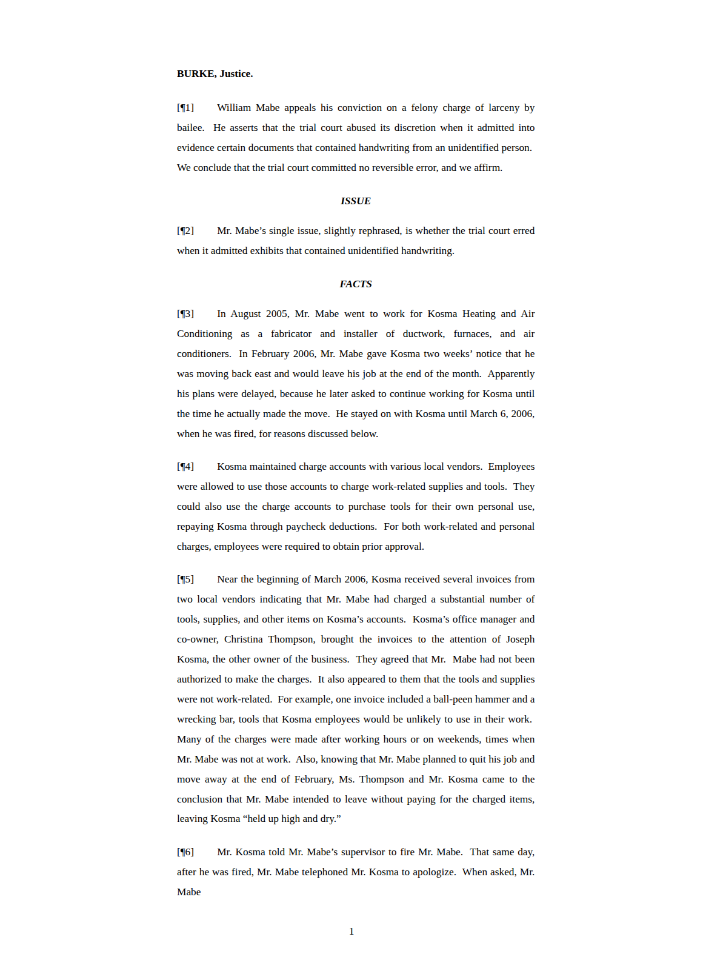BURKE, Justice.
[¶1] William Mabe appeals his conviction on a felony charge of larceny by bailee. He asserts that the trial court abused its discretion when it admitted into evidence certain documents that contained handwriting from an unidentified person. We conclude that the trial court committed no reversible error, and we affirm.
ISSUE
[¶2] Mr. Mabe’s single issue, slightly rephrased, is whether the trial court erred when it admitted exhibits that contained unidentified handwriting.
FACTS
[¶3] In August 2005, Mr. Mabe went to work for Kosma Heating and Air Conditioning as a fabricator and installer of ductwork, furnaces, and air conditioners. In February 2006, Mr. Mabe gave Kosma two weeks’ notice that he was moving back east and would leave his job at the end of the month. Apparently his plans were delayed, because he later asked to continue working for Kosma until the time he actually made the move. He stayed on with Kosma until March 6, 2006, when he was fired, for reasons discussed below.
[¶4] Kosma maintained charge accounts with various local vendors. Employees were allowed to use those accounts to charge work-related supplies and tools. They could also use the charge accounts to purchase tools for their own personal use, repaying Kosma through paycheck deductions. For both work-related and personal charges, employees were required to obtain prior approval.
[¶5] Near the beginning of March 2006, Kosma received several invoices from two local vendors indicating that Mr. Mabe had charged a substantial number of tools, supplies, and other items on Kosma’s accounts. Kosma’s office manager and co-owner, Christina Thompson, brought the invoices to the attention of Joseph Kosma, the other owner of the business. They agreed that Mr. Mabe had not been authorized to make the charges. It also appeared to them that the tools and supplies were not work-related. For example, one invoice included a ball-peen hammer and a wrecking bar, tools that Kosma employees would be unlikely to use in their work. Many of the charges were made after working hours or on weekends, times when Mr. Mabe was not at work. Also, knowing that Mr. Mabe planned to quit his job and move away at the end of February, Ms. Thompson and Mr. Kosma came to the conclusion that Mr. Mabe intended to leave without paying for the charged items, leaving Kosma “held up high and dry.”
[¶6] Mr. Kosma told Mr. Mabe’s supervisor to fire Mr. Mabe. That same day, after he was fired, Mr. Mabe telephoned Mr. Kosma to apologize. When asked, Mr. Mabe
1